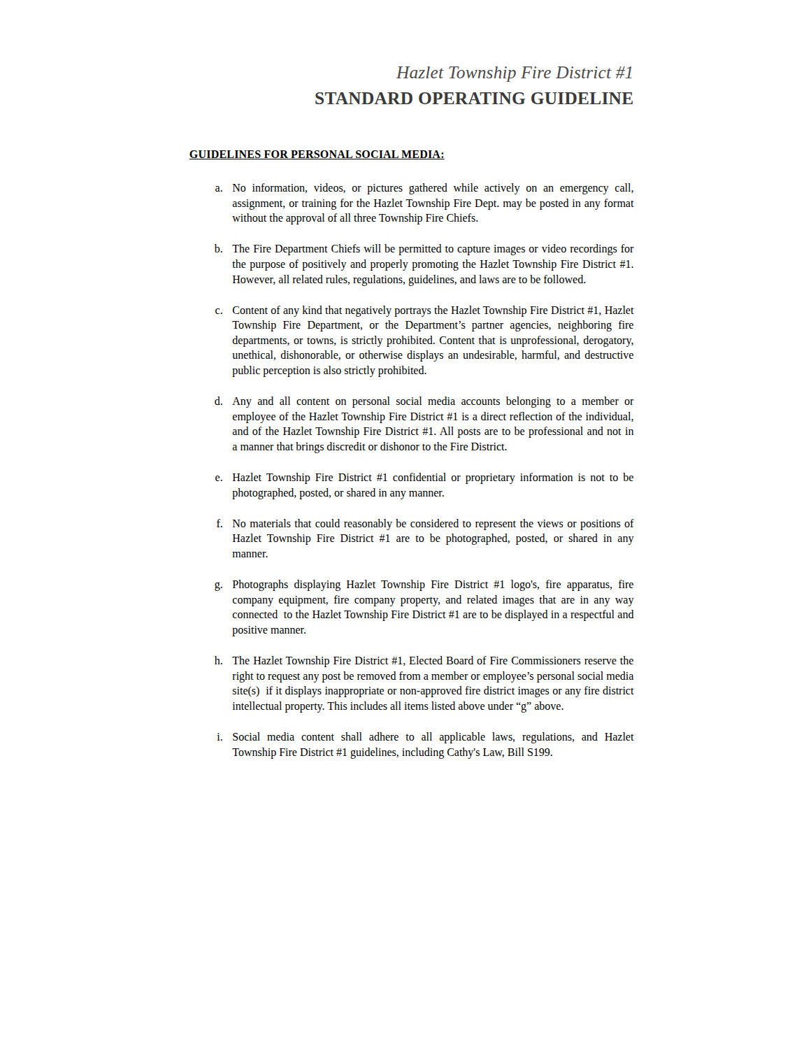Hazlet Township Fire District #1
STANDARD OPERATING GUIDELINE
GUIDELINES FOR PERSONAL SOCIAL MEDIA:
No information, videos, or pictures gathered while actively on an emergency call, assignment, or training for the Hazlet Township Fire Dept. may be posted in any format without the approval of all three Township Fire Chiefs.
The Fire Department Chiefs will be permitted to capture images or video recordings for the purpose of positively and properly promoting the Hazlet Township Fire District #1. However, all related rules, regulations, guidelines, and laws are to be followed.
Content of any kind that negatively portrays the Hazlet Township Fire District #1, Hazlet Township Fire Department, or the Department’s partner agencies, neighboring fire departments, or towns, is strictly prohibited. Content that is unprofessional, derogatory, unethical, dishonorable, or otherwise displays an undesirable, harmful, and destructive public perception is also strictly prohibited.
Any and all content on personal social media accounts belonging to a member or employee of the Hazlet Township Fire District #1 is a direct reflection of the individual, and of the Hazlet Township Fire District #1. All posts are to be professional and not in a manner that brings discredit or dishonor to the Fire District.
Hazlet Township Fire District #1 confidential or proprietary information is not to be photographed, posted, or shared in any manner.
No materials that could reasonably be considered to represent the views or positions of Hazlet Township Fire District #1 are to be photographed, posted, or shared in any manner.
Photographs displaying Hazlet Township Fire District #1 logo's, fire apparatus, fire company equipment, fire company property, and related images that are in any way connected to the Hazlet Township Fire District #1 are to be displayed in a respectful and positive manner.
The Hazlet Township Fire District #1, Elected Board of Fire Commissioners reserve the right to request any post be removed from a member or employee’s personal social media site(s) if it displays inappropriate or non-approved fire district images or any fire district intellectual property. This includes all items listed above under “g” above.
Social media content shall adhere to all applicable laws, regulations, and Hazlet Township Fire District #1 guidelines, including Cathy's Law, Bill S199.